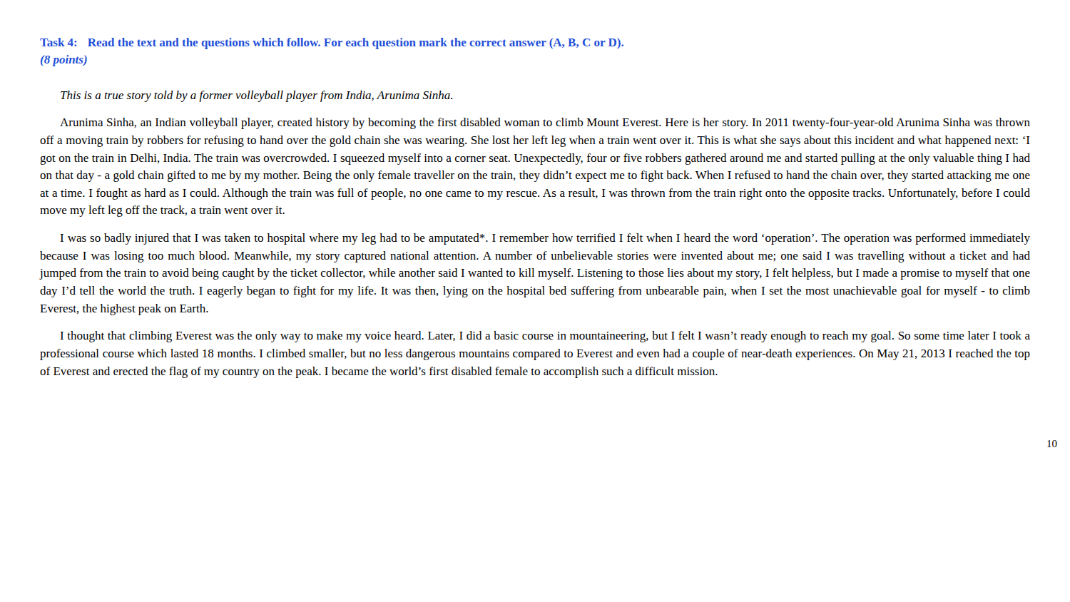Task 4: Read the text and the questions which follow. For each question mark the correct answer (A, B, C or D).
(8 points)
This is a true story told by a former volleyball player from India, Arunima Sinha.
Arunima Sinha, an Indian volleyball player, created history by becoming the first disabled woman to climb Mount Everest. Here is her story. In 2011 twenty-four-year-old Arunima Sinha was thrown off a moving train by robbers for refusing to hand over the gold chain she was wearing. She lost her left leg when a train went over it. This is what she says about this incident and what happened next: ‘I got on the train in Delhi, India. The train was overcrowded. I squeezed myself into a corner seat. Unexpectedly, four or five robbers gathered around me and started pulling at the only valuable thing I had on that day - a gold chain gifted to me by my mother. Being the only female traveller on the train, they didn’t expect me to fight back. When I refused to hand the chain over, they started attacking me one at a time. I fought as hard as I could. Although the train was full of people, no one came to my rescue. As a result, I was thrown from the train right onto the opposite tracks. Unfortunately, before I could move my left leg off the track, a train went over it.
I was so badly injured that I was taken to hospital where my leg had to be amputated*. I remember how terrified I felt when I heard the word ‘operation’. The operation was performed immediately because I was losing too much blood. Meanwhile, my story captured national attention. A number of unbelievable stories were invented about me; one said I was travelling without a ticket and had jumped from the train to avoid being caught by the ticket collector, while another said I wanted to kill myself. Listening to those lies about my story, I felt helpless, but I made a promise to myself that one day I’d tell the world the truth. I eagerly began to fight for my life. It was then, lying on the hospital bed suffering from unbearable pain, when I set the most unachievable goal for myself - to climb Everest, the highest peak on Earth.
I thought that climbing Everest was the only way to make my voice heard. Later, I did a basic course in mountaineering, but I felt I wasn’t ready enough to reach my goal. So some time later I took a professional course which lasted 18 months. I climbed smaller, but no less dangerous mountains compared to Everest and even had a couple of near-death experiences. On May 21, 2013 I reached the top of Everest and erected the flag of my country on the peak. I became the world’s first disabled female to accomplish such a difficult mission.
10